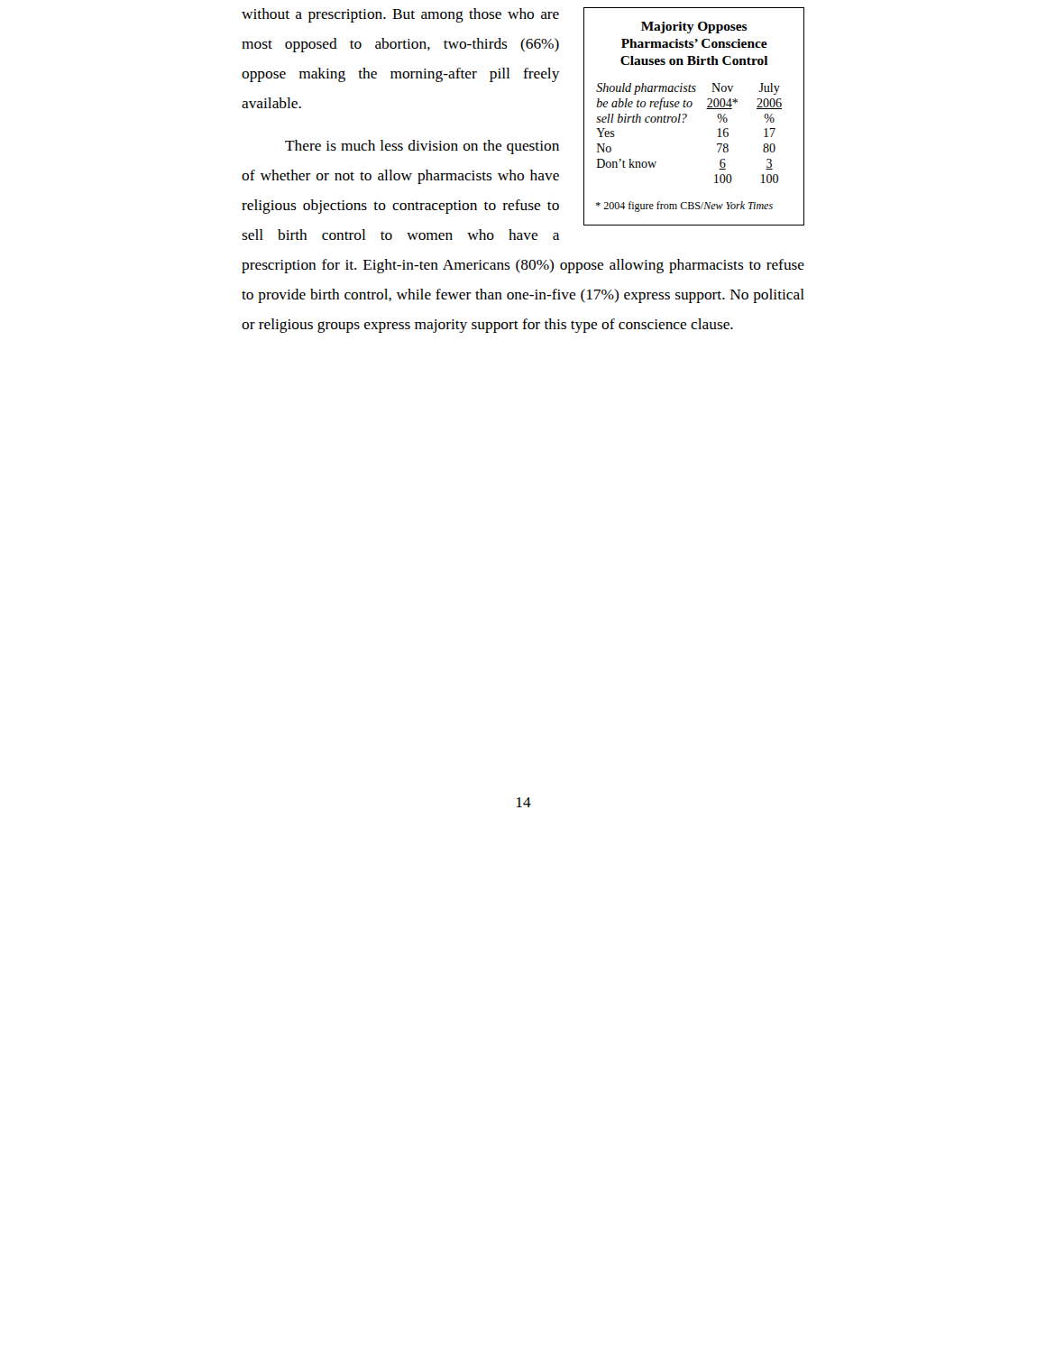Majority Opposes
Pharmacists’ Conscience
Clauses on Birth Control
| Should pharmacists | Nov | July |
| be able to refuse to | 2004 * | 2006 |
| sell birth control? | % | % |
| Yes | 16 | 17 |
| No | 78 | 80 |
| Don’t know | 6 | 3 |
| | 100 | 100 |
* 2004 figure from CBS/New York Times
without a prescription. But among those who are most opposed to abortion, two-thirds (66%) oppose making the morning-after pill freely available.
There is much less division on the question of whether or not to allow pharmacists who have religious objections to contraception to refuse to sell birth control to women who have a prescription for it. Eight-in-ten Americans (80%) oppose allowing pharmacists to refuse to provide birth control, while fewer than one-in-five (17%) express support. No political or religious groups express majority support for this type of conscience clause.
14